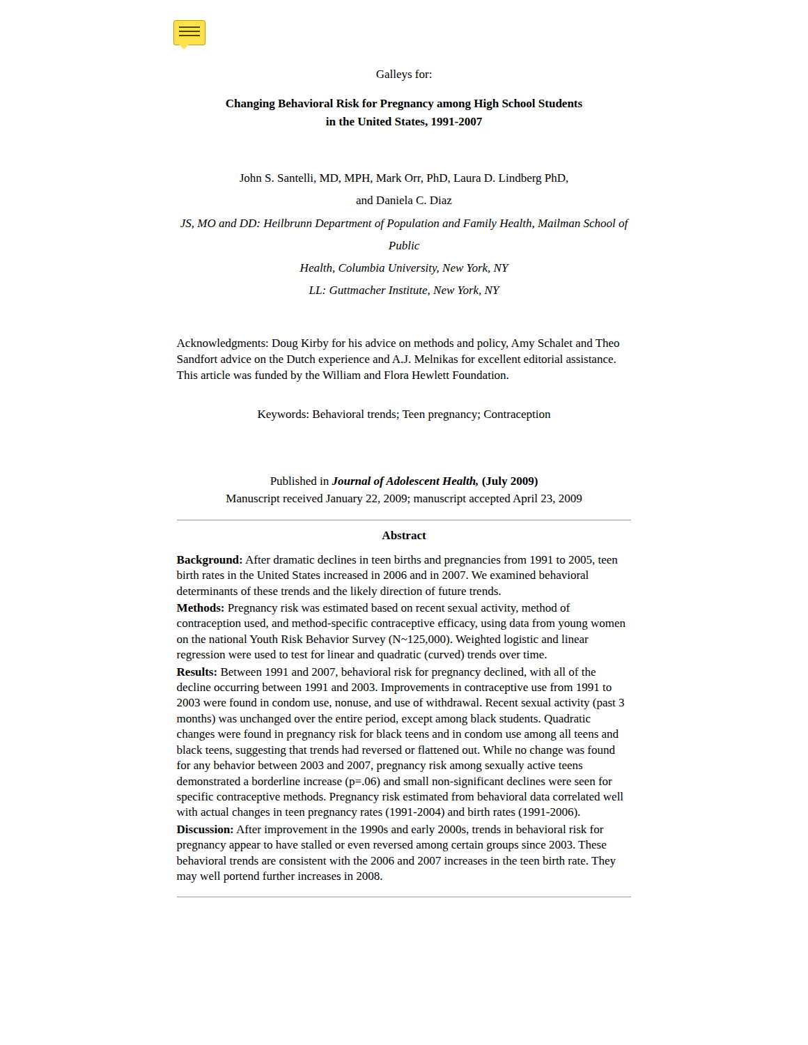Galleys for:
Changing Behavioral Risk for Pregnancy among High School Students in the United States, 1991-2007
John S. Santelli, MD, MPH, Mark Orr, PhD, Laura D. Lindberg PhD,
and Daniela C. Diaz
JS, MO and DD: Heilbrunn Department of Population and Family Health, Mailman School of Public
Health, Columbia University, New York, NY
LL: Guttmacher Institute, New York, NY
Acknowledgments: Doug Kirby for his advice on methods and policy, Amy Schalet and Theo Sandfort advice on the Dutch experience and A.J. Melnikas for excellent editorial assistance. This article was funded by the William and Flora Hewlett Foundation.
Keywords: Behavioral trends; Teen pregnancy; Contraception
Published in Journal of Adolescent Health, (July 2009)
Manuscript received January 22, 2009; manuscript accepted April 23, 2009
Abstract
Background: After dramatic declines in teen births and pregnancies from 1991 to 2005, teen birth rates in the United States increased in 2006 and in 2007. We examined behavioral determinants of these trends and the likely direction of future trends.
Methods: Pregnancy risk was estimated based on recent sexual activity, method of contraception used, and method-specific contraceptive efficacy, using data from young women on the national Youth Risk Behavior Survey (N~125,000). Weighted logistic and linear regression were used to test for linear and quadratic (curved) trends over time.
Results: Between 1991 and 2007, behavioral risk for pregnancy declined, with all of the decline occurring between 1991 and 2003. Improvements in contraceptive use from 1991 to 2003 were found in condom use, nonuse, and use of withdrawal. Recent sexual activity (past 3 months) was unchanged over the entire period, except among black students. Quadratic changes were found in pregnancy risk for black teens and in condom use among all teens and black teens, suggesting that trends had reversed or flattened out. While no change was found for any behavior between 2003 and 2007, pregnancy risk among sexually active teens demonstrated a borderline increase (p=.06) and small non-significant declines were seen for specific contraceptive methods. Pregnancy risk estimated from behavioral data correlated well with actual changes in teen pregnancy rates (1991-2004) and birth rates (1991-2006).
Discussion: After improvement in the 1990s and early 2000s, trends in behavioral risk for pregnancy appear to have stalled or even reversed among certain groups since 2003. These behavioral trends are consistent with the 2006 and 2007 increases in the teen birth rate. They may well portend further increases in 2008.